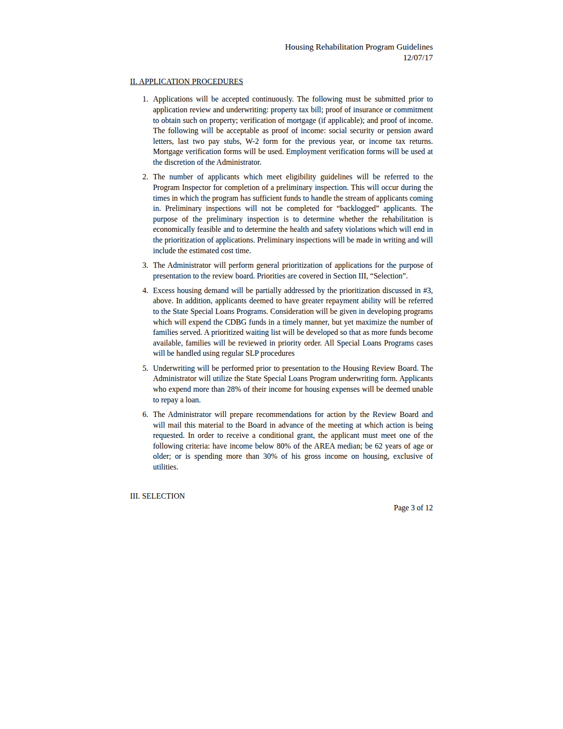Housing Rehabilitation Program Guidelines 12/07/17
II. APPLICATION PROCEDURES
Applications will be accepted continuously. The following must be submitted prior to application review and underwriting: property tax bill; proof of insurance or commitment to obtain such on property; verification of mortgage (if applicable); and proof of income. The following will be acceptable as proof of income: social security or pension award letters, last two pay stubs, W-2 form for the previous year, or income tax returns. Mortgage verification forms will be used. Employment verification forms will be used at the discretion of the Administrator.
The number of applicants which meet eligibility guidelines will be referred to the Program Inspector for completion of a preliminary inspection. This will occur during the times in which the program has sufficient funds to handle the stream of applicants coming in. Preliminary inspections will not be completed for “backlogged” applicants. The purpose of the preliminary inspection is to determine whether the rehabilitation is economically feasible and to determine the health and safety violations which will end in the prioritization of applications. Preliminary inspections will be made in writing and will include the estimated cost time.
The Administrator will perform general prioritization of applications for the purpose of presentation to the review board. Priorities are covered in Section III, “Selection”.
Excess housing demand will be partially addressed by the prioritization discussed in #3, above. In addition, applicants deemed to have greater repayment ability will be referred to the State Special Loans Programs. Consideration will be given in developing programs which will expend the CDBG funds in a timely manner, but yet maximize the number of families served. A prioritized waiting list will be developed so that as more funds become available, families will be reviewed in priority order. All Special Loans Programs cases will be handled using regular SLP procedures
Underwriting will be performed prior to presentation to the Housing Review Board. The Administrator will utilize the State Special Loans Program underwriting form. Applicants who expend more than 28% of their income for housing expenses will be deemed unable to repay a loan.
The Administrator will prepare recommendations for action by the Review Board and will mail this material to the Board in advance of the meeting at which action is being requested. In order to receive a conditional grant, the applicant must meet one of the following criteria: have income below 80% of the AREA median; be 62 years of age or older; or is spending more than 30% of his gross income on housing, exclusive of utilities.
III. SELECTION
Page 3 of 12